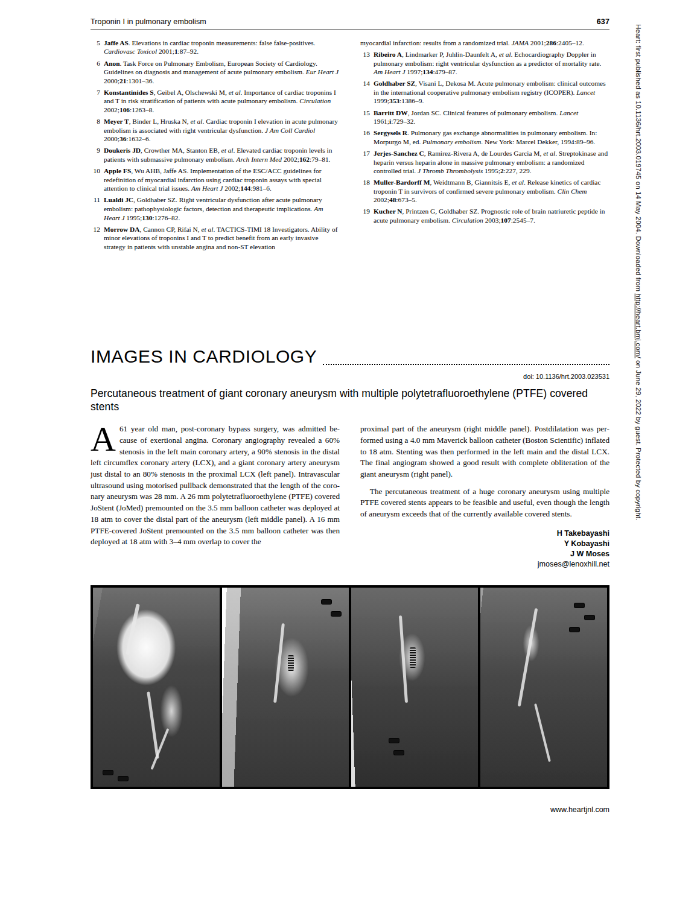Troponin I in pulmonary embolism
637
5 Jaffe AS. Elevations in cardiac troponin measurements: false false-positives. Cardiovasc Toxicol 2001;1:87–92.
6 Anon. Task Force on Pulmonary Embolism, European Society of Cardiology. Guidelines on diagnosis and management of acute pulmonary embolism. Eur Heart J 2000;21:1301–36.
7 Konstantinides S, Geibel A, Olschewski M, et al. Importance of cardiac troponins I and T in risk stratification of patients with acute pulmonary embolism. Circulation 2002;106:1263–8.
8 Meyer T, Binder L, Hruska N, et al. Cardiac troponin I elevation in acute pulmonary embolism is associated with right ventricular dysfunction. J Am Coll Cardiol 2000;36:1632–6.
9 Doukeris JD, Crowther MA, Stanton EB, et al. Elevated cardiac troponin levels in patients with submassive pulmonary embolism. Arch Intern Med 2002;162:79–81.
10 Apple FS, Wu AHB, Jaffe AS. Implementation of the ESC/ACC guidelines for redefinition of myocardial infarction using cardiac troponin assays with special attention to clinical trial issues. Am Heart J 2002;144:981–6.
11 Lualdi JC, Goldhaber SZ. Right ventricular dysfunction after acute pulmonary embolism: pathophysiologic factors, detection and therapeutic implications. Am Heart J 1995;130:1276–82.
12 Morrow DA, Cannon CP, Rifai N, et al. TACTICS-TIMI 18 Investigators. Ability of minor elevations of troponins I and T to predict benefit from an early invasive strategy in patients with unstable angina and non-ST elevation
myocardial infarction: results from a randomized trial. JAMA 2001;286:2405–12.
13 Ribeiro A, Lindmarker P, Juhlin-Daunfelt A, et al. Echocardiography Doppler in pulmonary embolism: right ventricular dysfunction as a predictor of mortality rate. Am Heart J 1997;134:479–87.
14 Goldhaber SZ, Visani L, Dekosa M. Acute pulmonary embolism: clinical outcomes in the international cooperative pulmonary embolism registry (ICOPER). Lancet 1999;353:1386–9.
15 Barritt DW, Jordan SC. Clinical features of pulmonary embolism. Lancet 1961;i:729–32.
16 Sergysels R. Pulmonary gas exchange abnormalities in pulmonary embolism. In: Morpurgo M, ed. Pulmonary embolism. New York: Marcel Dekker, 1994:89–96.
17 Jerjes-Sanchez C, Ramirez-Rivera A, de Lourdes Garcia M, et al. Streptokinase and heparin versus heparin alone in massive pulmonary embolism: a randomized controlled trial. J Thromb Thrombolysis 1995;2:227, 229.
18 Muller-Bardorff M, Weidtmann B, Giannitsis E, et al. Release kinetics of cardiac troponin T in survivors of confirmed severe pulmonary embolism. Clin Chem 2002;48:673–5.
19 Kucher N, Printzen G, Goldhaber SZ. Prognostic role of brain natriuretic peptide in acute pulmonary embolism. Circulation 2003;107:2545–7.
IMAGES IN CARDIOLOGY
doi: 10.1136/hrt.2003.023531
Percutaneous treatment of giant coronary aneurysm with multiple polytetrafluoroethylene (PTFE) covered stents
A 61 year old man, post-coronary bypass surgery, was admitted because of exertional angina. Coronary angiography revealed a 60% stenosis in the left main coronary artery, a 90% stenosis in the distal left circumflex coronary artery (LCX), and a giant coronary artery aneurysm just distal to an 80% stenosis in the proximal LCX (left panel). Intravascular ultrasound using motorised pullback demonstrated that the length of the coronary aneurysm was 28 mm. A 26 mm polytetrafluoroethylene (PTFE) covered JoStent (JoMed) premounted on the 3.5 mm balloon catheter was deployed at 18 atm to cover the distal part of the aneurysm (left middle panel). A 16 mm PTFE-covered JoStent premounted on the 3.5 mm balloon catheter was then deployed at 18 atm with 3–4 mm overlap to cover the
proximal part of the aneurysm (right middle panel). Postdilatation was performed using a 4.0 mm Maverick balloon catheter (Boston Scientific) inflated to 18 atm. Stenting was then performed in the left main and the distal LCX. The final angiogram showed a good result with complete obliteration of the giant aneurysm (right panel).
The percutaneous treatment of a huge coronary aneurysm using multiple PTFE covered stents appears to be feasible and useful, even though the length of aneurysm exceeds that of the currently available covered stents.
H Takebayashi
Y Kobayashi
J W Moses
jmoses@lenoxhill.net
www.heartjnl.com
Heart: first published as 10.1136/hrt.2003.019745 on 14 May 2004. Downloaded from http://heart.bmj.com/ on June 29, 2022 by guest. Protected by copyright.